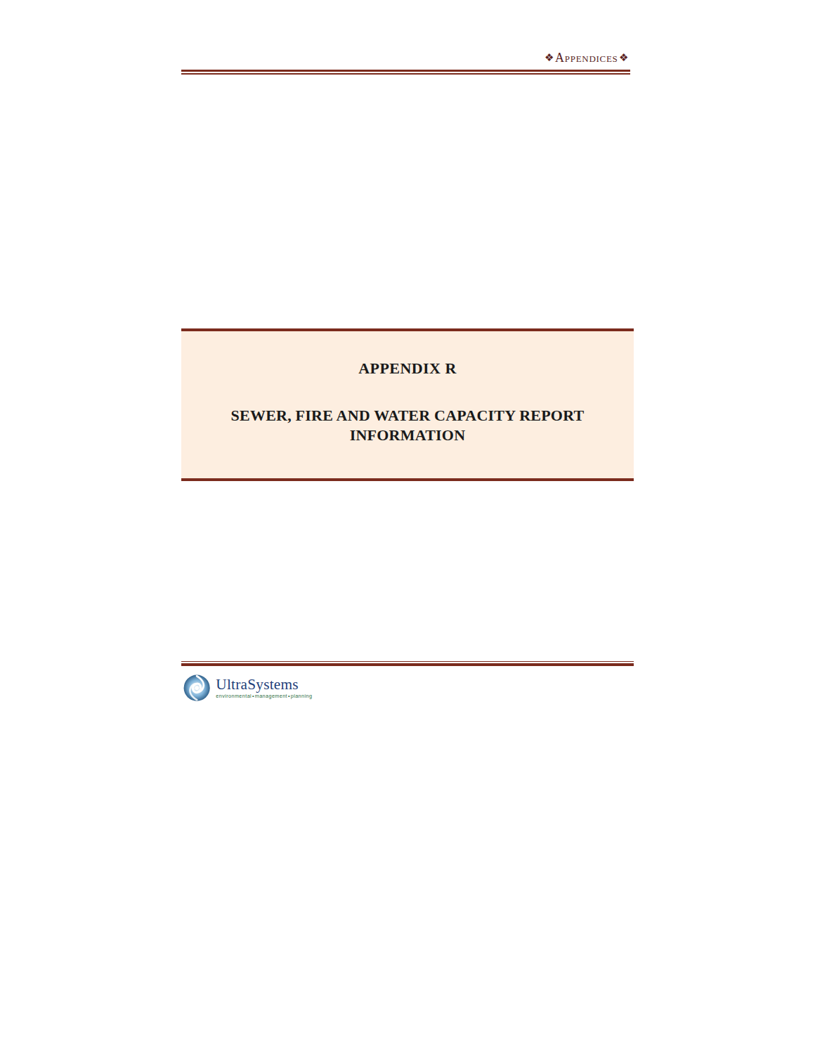❖Appendices❖
APPENDIX R
SEWER, FIRE AND WATER CAPACITY REPORT INFORMATION
UltraSystems
environmental•management•planning